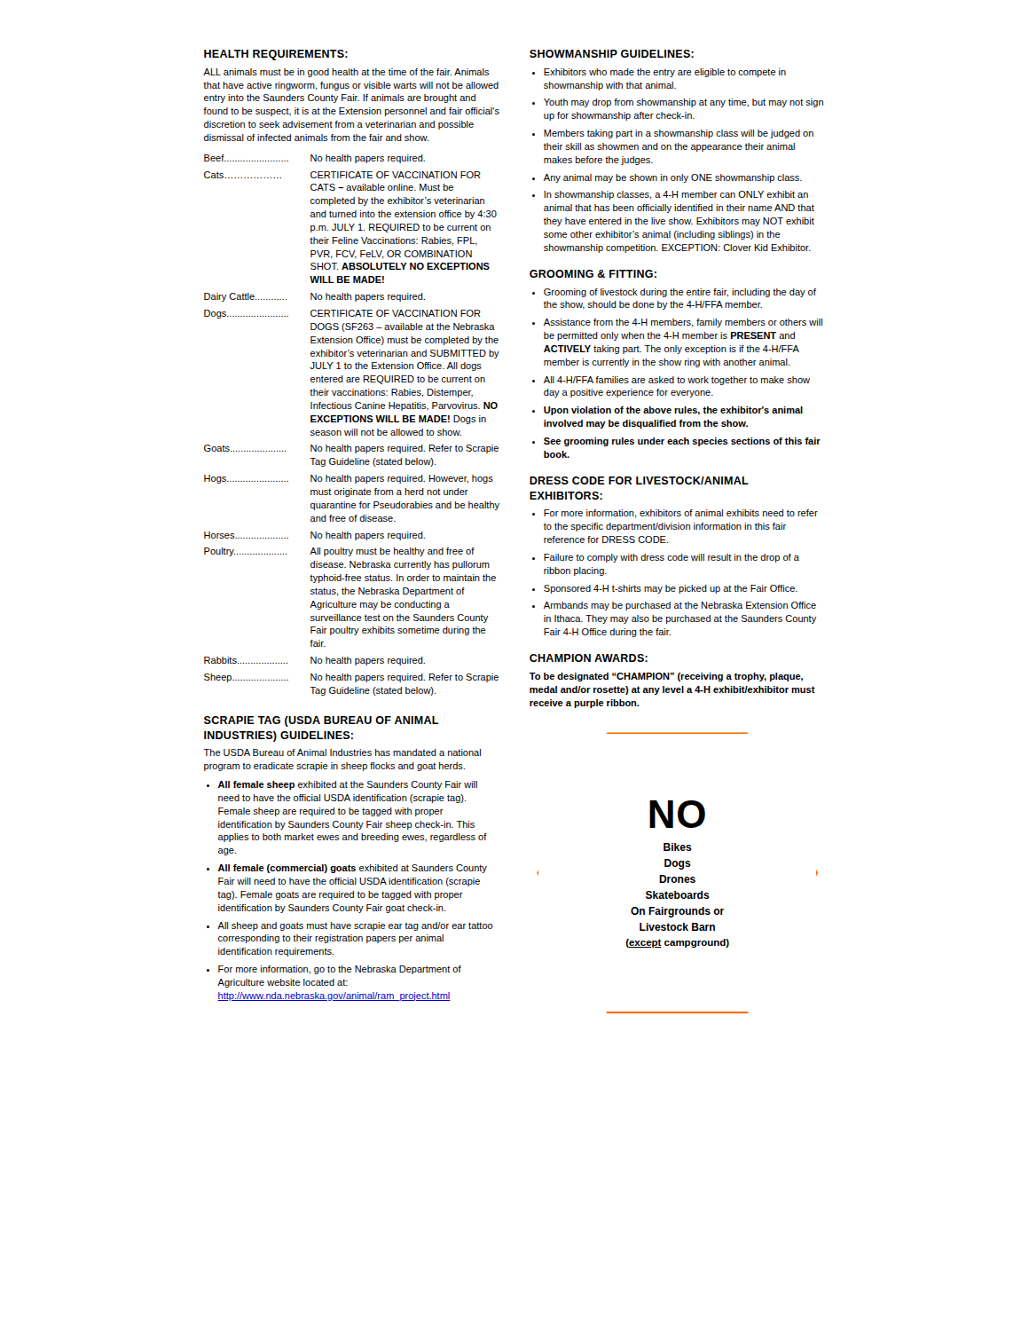Health Requirements:
ALL animals must be in good health at the time of the fair. Animals that have active ringworm, fungus or visible warts will not be allowed entry into the Saunders County Fair. If animals are brought and found to be suspect, it is at the Extension personnel and fair official's discretion to seek advisement from a veterinarian and possible dismissal of infected animals from the fair and show.
| Beef........................ | No health papers required. |
| Cats……………… | CERTIFICATE OF VACCINATION FOR CATS – available online. Must be completed by the exhibitor’s veterinarian and turned into the extension office by 4:30 p.m. JULY 1. REQUIRED to be current on their Feline Vaccinations: Rabies, FPL, PVR, FCV, FeLV, OR COMBINATION SHOT. ABSOLUTELY NO EXCEPTIONS WILL BE MADE! |
| Dairy Cattle............ | No health papers required. |
| Dogs....................... | CERTIFICATE OF VACCINATION FOR DOGS (SF263 – available at the Nebraska Extension Office) must be completed by the exhibitor’s veterinarian and SUBMITTED by JULY 1 to the Extension Office. All dogs entered are REQUIRED to be current on their vaccinations: Rabies, Distemper, Infectious Canine Hepatitis, Parvovirus. NO EXCEPTIONS WILL BE MADE! Dogs in season will not be allowed to show. |
| Goats..................... | No health papers required. Refer to Scrapie Tag Guideline (stated below). |
| Hogs....................... | No health papers required. However, hogs must originate from a herd not under quarantine for Pseudorabies and be healthy and free of disease. |
| Horses.................... | No health papers required. |
| Poultry.................... | All poultry must be healthy and free of disease. Nebraska currently has pullorum typhoid-free status. In order to maintain the status, the Nebraska Department of Agriculture may be conducting a surveillance test on the Saunders County Fair poultry exhibits sometime during the fair. |
| Rabbits................... | No health papers required. |
| Sheep..................... | No health papers required. Refer to Scrapie Tag Guideline (stated below). |
Scrapie Tag (USDA Bureau of Animal Industries) Guidelines:
The USDA Bureau of Animal Industries has mandated a national program to eradicate scrapie in sheep flocks and goat herds.
All female sheep exhibited at the Saunders County Fair will need to have the official USDA identification (scrapie tag). Female sheep are required to be tagged with proper identification by Saunders County Fair sheep check-in. This applies to both market ewes and breeding ewes, regardless of age.
All female (commercial) goats exhibited at Saunders County Fair will need to have the official USDA identification (scrapie tag). Female goats are required to be tagged with proper identification by Saunders County Fair goat check-in.
All sheep and goats must have scrapie ear tag and/or ear tattoo corresponding to their registration papers per animal identification requirements.
For more information, go to the Nebraska Department of Agriculture website located at:
http://www.nda.nebraska.gov/animal/ram_project.html
Showmanship Guidelines:
Exhibitors who made the entry are eligible to compete in showmanship with that animal.
Youth may drop from showmanship at any time, but may not sign up for showmanship after check-in.
Members taking part in a showmanship class will be judged on their skill as showmen and on the appearance their animal makes before the judges.
Any animal may be shown in only ONE showmanship class.
In showmanship classes, a 4-H member can ONLY exhibit an animal that has been officially identified in their name AND that they have entered in the live show. Exhibitors may NOT exhibit some other exhibitor’s animal (including siblings) in the showmanship competition. EXCEPTION: Clover Kid Exhibitor.
Grooming & Fitting:
Grooming of livestock during the entire fair, including the day of the show, should be done by the 4-H/FFA member.
Assistance from the 4-H members, family members or others will be permitted only when the 4-H member is PRESENT and ACTIVELY taking part. The only exception is if the 4-H/FFA member is currently in the show ring with another animal.
All 4-H/FFA families are asked to work together to make show day a positive experience for everyone.
Upon violation of the above rules, the exhibitor's animal involved may be disqualified from the show.
See grooming rules under each species sections of this fair book.
Dress Code for Livestock/Animal Exhibitors:
For more information, exhibitors of animal exhibits need to refer to the specific department/division information in this fair reference for DRESS CODE.
Failure to comply with dress code will result in the drop of a ribbon placing.
Sponsored 4-H t-shirts may be picked up at the Fair Office.
Armbands may be purchased at the Nebraska Extension Office in Ithaca. They may also be purchased at the Saunders County Fair 4-H Office during the fair.
Champion Awards:
To be designated “CHAMPION” (receiving a trophy, plaque, medal and/or rosette) at any level a 4-H exhibit/exhibitor must receive a purple ribbon.
NO
Bikes
Dogs
Drones
Skateboards
On Fairgrounds or
Livestock Barn
(except campground)